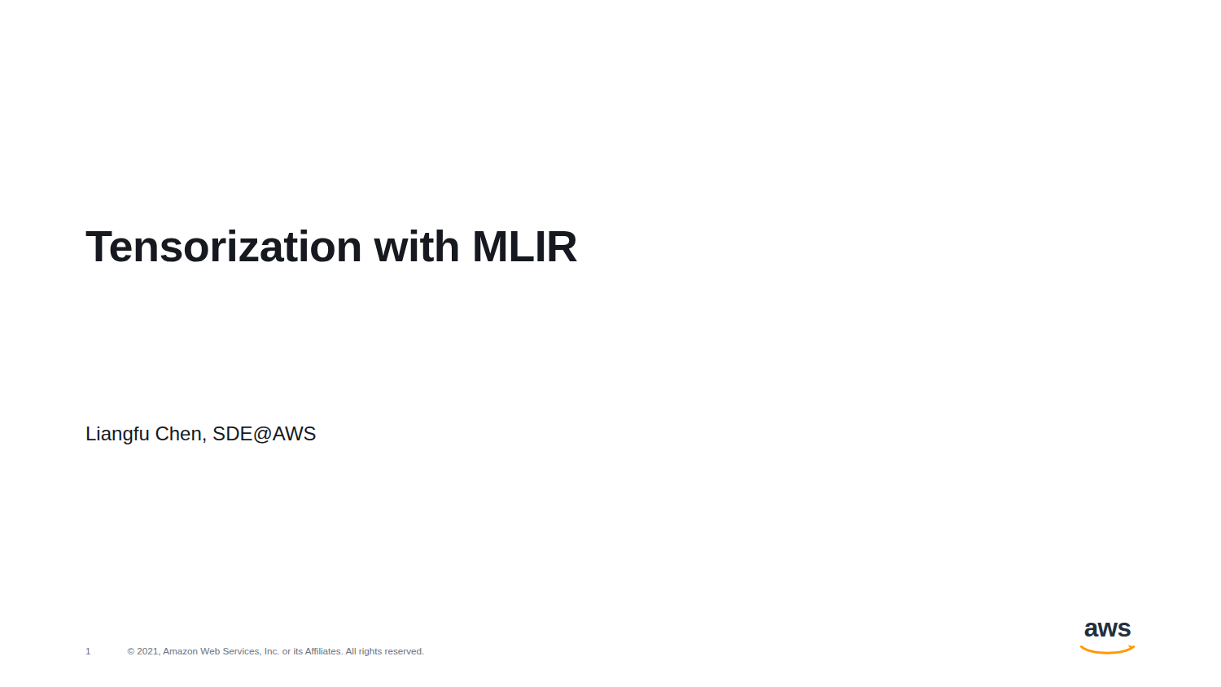Tensorization with MLIR
Liangfu Chen, SDE@AWS
1 © 2021, Amazon Web Services, Inc. or its Affiliates. All rights reserved.
aws